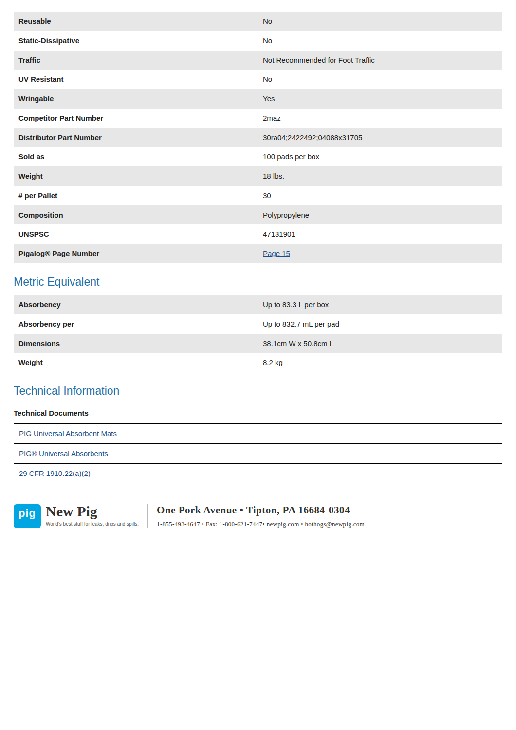| Reusable | No |
| Static-Dissipative | No |
| Traffic | Not Recommended for Foot Traffic |
| UV Resistant | No |
| Wringable | Yes |
| Competitor Part Number | 2maz |
| Distributor Part Number | 30ra04;2422492;04088x31705 |
| Sold as | 100 pads per box |
| Weight | 18 lbs. |
| # per Pallet | 30 |
| Composition | Polypropylene |
| UNSPSC | 47131901 |
| Pigalog® Page Number | Page 15 |
Metric Equivalent
| Absorbency | Up to 83.3 L per box |
| Absorbency per | Up to 832.7 mL per pad |
| Dimensions | 38.1cm W x 50.8cm L |
| Weight | 8.2 kg |
Technical Information
Technical Documents
| PIG Universal Absorbent Mats |
| PIG® Universal Absorbents |
| 29 CFR 1910.22(a)(2) |
pig
New Pig
World's best stuff for leaks, drips and spills.
One Pork Avenue • Tipton, PA 16684-0304
1-855-493-4647 • Fax: 1-800-621-7447• newpig.com • hothogs@newpig.com